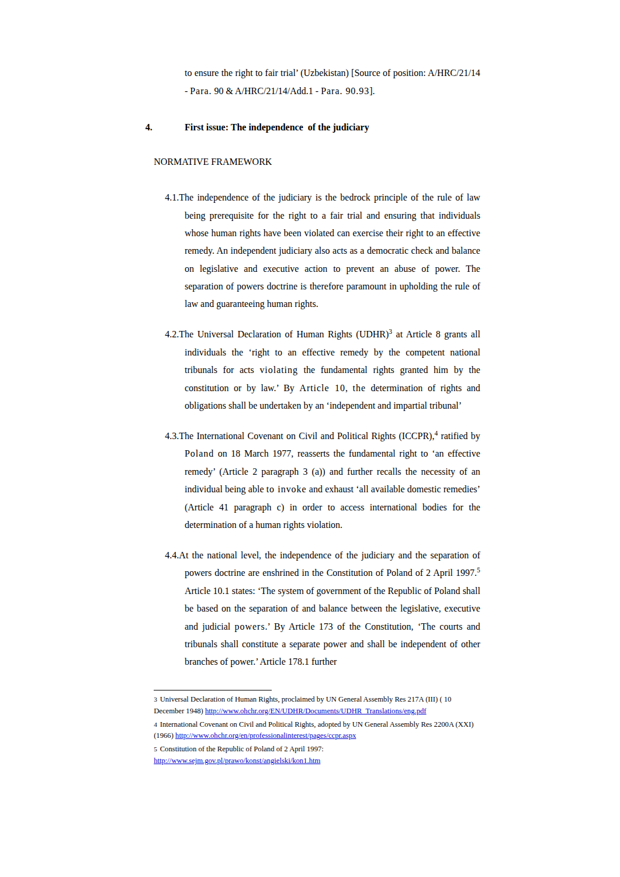to ensure the right to fair trial’ (Uzbekistan) [Source of position: A/HRC/21/14 - Para. 90 & A/HRC/21/14/Add.1 - Para. 90.93].
4. First issue: The independence of the judiciary
NORMATIVE FRAMEWORK
4.1.The independence of the judiciary is the bedrock principle of the rule of law being prerequisite for the right to a fair trial and ensuring that individuals whose human rights have been violated can exercise their right to an effective remedy. An independent judiciary also acts as a democratic check and balance on legislative and executive action to prevent an abuse of power. The separation of powers doctrine is therefore paramount in upholding the rule of law and guaranteeing human rights.
4.2.The Universal Declaration of Human Rights (UDHR)3 at Article 8 grants all individuals the ‘right to an effective remedy by the competent national tribunals for acts violating the fundamental rights granted him by the constitution or by law.’ By Article 10, the determination of rights and obligations shall be undertaken by an ‘independent and impartial tribunal’
4.3.The International Covenant on Civil and Political Rights (ICCPR),4 ratified by Poland on 18 March 1977, reasserts the fundamental right to ‘an effective remedy’ (Article 2 paragraph 3 (a)) and further recalls the necessity of an individual being able to invoke and exhaust ‘all available domestic remedies’ (Article 41 paragraph c) in order to access international bodies for the determination of a human rights violation.
4.4.At the national level, the independence of the judiciary and the separation of powers doctrine are enshrined in the Constitution of Poland of 2 April 1997.5 Article 10.1 states: ‘The system of government of the Republic of Poland shall be based on the separation of and balance between the legislative, executive and judicial powers.’ By Article 173 of the Constitution, ‘The courts and tribunals shall constitute a separate power and shall be independent of other branches of power.’ Article 178.1 further
3 Universal Declaration of Human Rights, proclaimed by UN General Assembly Res 217A (III) ( 10 December 1948) http://www.ohchr.org/EN/UDHR/Documents/UDHR_Translations/eng.pdf
4 International Covenant on Civil and Political Rights, adopted by UN General Assembly Res 2200A (XXI) (1966) http://www.ohchr.org/en/professionalinterest/pages/ccpr.aspx
5 Constitution of the Republic of Poland of 2 April 1997:
http://www.sejm.gov.pl/prawo/konst/angielski/kon1.htm